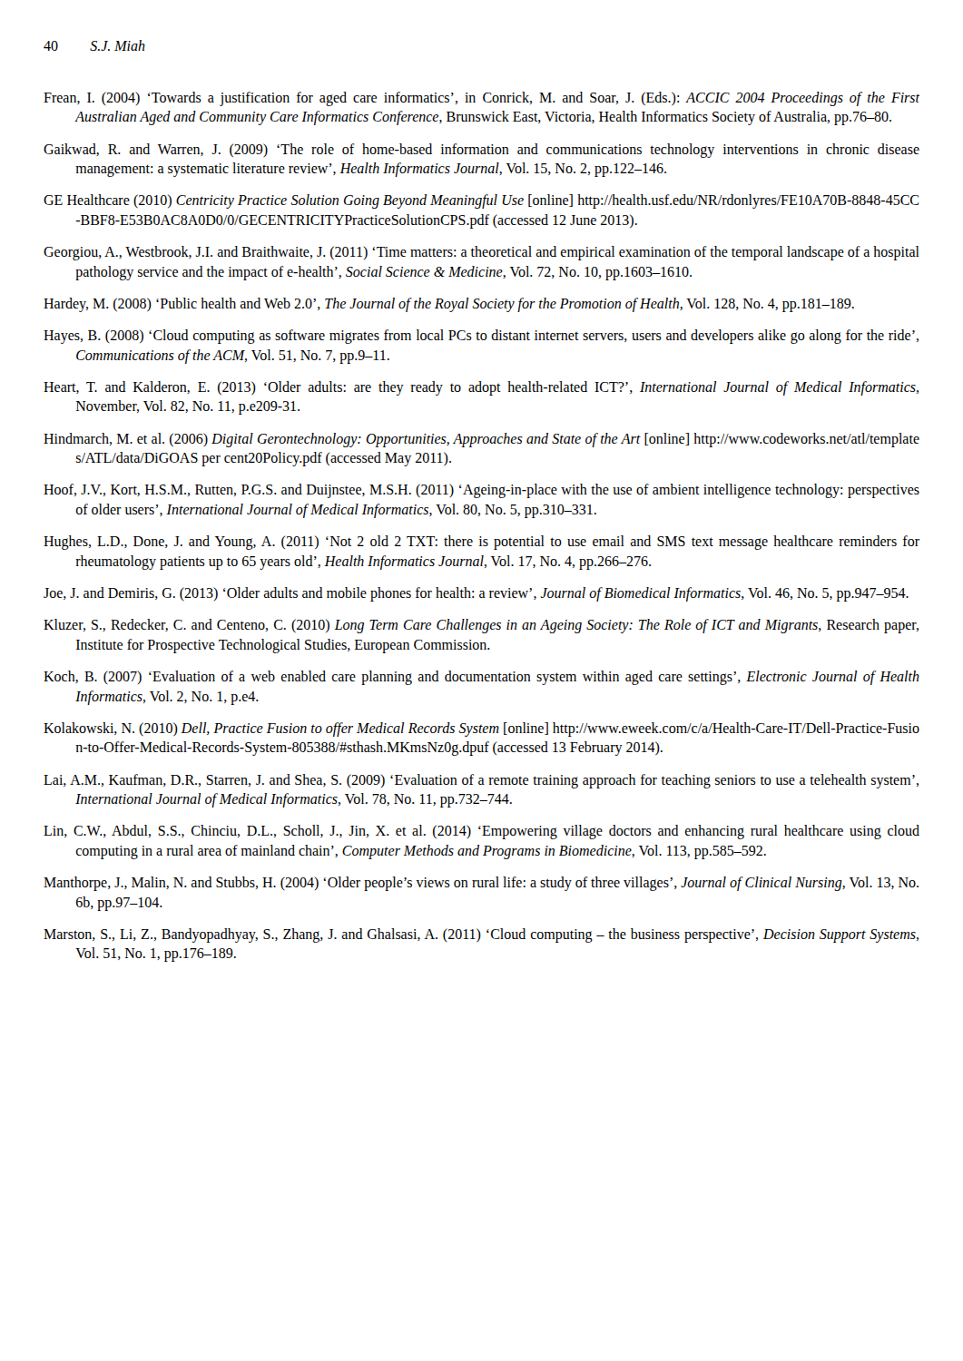40 S.J. Miah
Frean, I. (2004) ‘Towards a justification for aged care informatics’, in Conrick, M. and Soar, J. (Eds.): ACCIC 2004 Proceedings of the First Australian Aged and Community Care Informatics Conference, Brunswick East, Victoria, Health Informatics Society of Australia, pp.76–80.
Gaikwad, R. and Warren, J. (2009) ‘The role of home-based information and communications technology interventions in chronic disease management: a systematic literature review’, Health Informatics Journal, Vol. 15, No. 2, pp.122–146.
GE Healthcare (2010) Centricity Practice Solution Going Beyond Meaningful Use [online] http://health.usf.edu/NR/rdonlyres/FE10A70B-8848-45CC-BBF8-E53B0AC8A0D0/0/GECENTRICITYPracticeSolutionCPS.pdf (accessed 12 June 2013).
Georgiou, A., Westbrook, J.I. and Braithwaite, J. (2011) ‘Time matters: a theoretical and empirical examination of the temporal landscape of a hospital pathology service and the impact of e-health’, Social Science & Medicine, Vol. 72, No. 10, pp.1603–1610.
Hardey, M. (2008) ‘Public health and Web 2.0’, The Journal of the Royal Society for the Promotion of Health, Vol. 128, No. 4, pp.181–189.
Hayes, B. (2008) ‘Cloud computing as software migrates from local PCs to distant internet servers, users and developers alike go along for the ride’, Communications of the ACM, Vol. 51, No. 7, pp.9–11.
Heart, T. and Kalderon, E. (2013) ‘Older adults: are they ready to adopt health-related ICT?’, International Journal of Medical Informatics, November, Vol. 82, No. 11, p.e209-31.
Hindmarch, M. et al. (2006) Digital Gerontechnology: Opportunities, Approaches and State of the Art [online] http://www.codeworks.net/atl/templates/ATL/data/DiGOAS per cent20Policy.pdf (accessed May 2011).
Hoof, J.V., Kort, H.S.M., Rutten, P.G.S. and Duijnstee, M.S.H. (2011) ‘Ageing-in-place with the use of ambient intelligence technology: perspectives of older users’, International Journal of Medical Informatics, Vol. 80, No. 5, pp.310–331.
Hughes, L.D., Done, J. and Young, A. (2011) ‘Not 2 old 2 TXT: there is potential to use email and SMS text message healthcare reminders for rheumatology patients up to 65 years old’, Health Informatics Journal, Vol. 17, No. 4, pp.266–276.
Joe, J. and Demiris, G. (2013) ‘Older adults and mobile phones for health: a review’, Journal of Biomedical Informatics, Vol. 46, No. 5, pp.947–954.
Kluzer, S., Redecker, C. and Centeno, C. (2010) Long Term Care Challenges in an Ageing Society: The Role of ICT and Migrants, Research paper, Institute for Prospective Technological Studies, European Commission.
Koch, B. (2007) ‘Evaluation of a web enabled care planning and documentation system within aged care settings’, Electronic Journal of Health Informatics, Vol. 2, No. 1, p.e4.
Kolakowski, N. (2010) Dell, Practice Fusion to offer Medical Records System [online] http://www.eweek.com/c/a/Health-Care-IT/Dell-Practice-Fusion-to-Offer-Medical-Records-System-805388/#sthash.MKmsNz0g.dpuf (accessed 13 February 2014).
Lai, A.M., Kaufman, D.R., Starren, J. and Shea, S. (2009) ‘Evaluation of a remote training approach for teaching seniors to use a telehealth system’, International Journal of Medical Informatics, Vol. 78, No. 11, pp.732–744.
Lin, C.W., Abdul, S.S., Chinciu, D.L., Scholl, J., Jin, X. et al. (2014) ‘Empowering village doctors and enhancing rural healthcare using cloud computing in a rural area of mainland chain’, Computer Methods and Programs in Biomedicine, Vol. 113, pp.585–592.
Manthorpe, J., Malin, N. and Stubbs, H. (2004) ‘Older people’s views on rural life: a study of three villages’, Journal of Clinical Nursing, Vol. 13, No. 6b, pp.97–104.
Marston, S., Li, Z., Bandyopadhyay, S., Zhang, J. and Ghalsasi, A. (2011) ‘Cloud computing – the business perspective’, Decision Support Systems, Vol. 51, No. 1, pp.176–189.